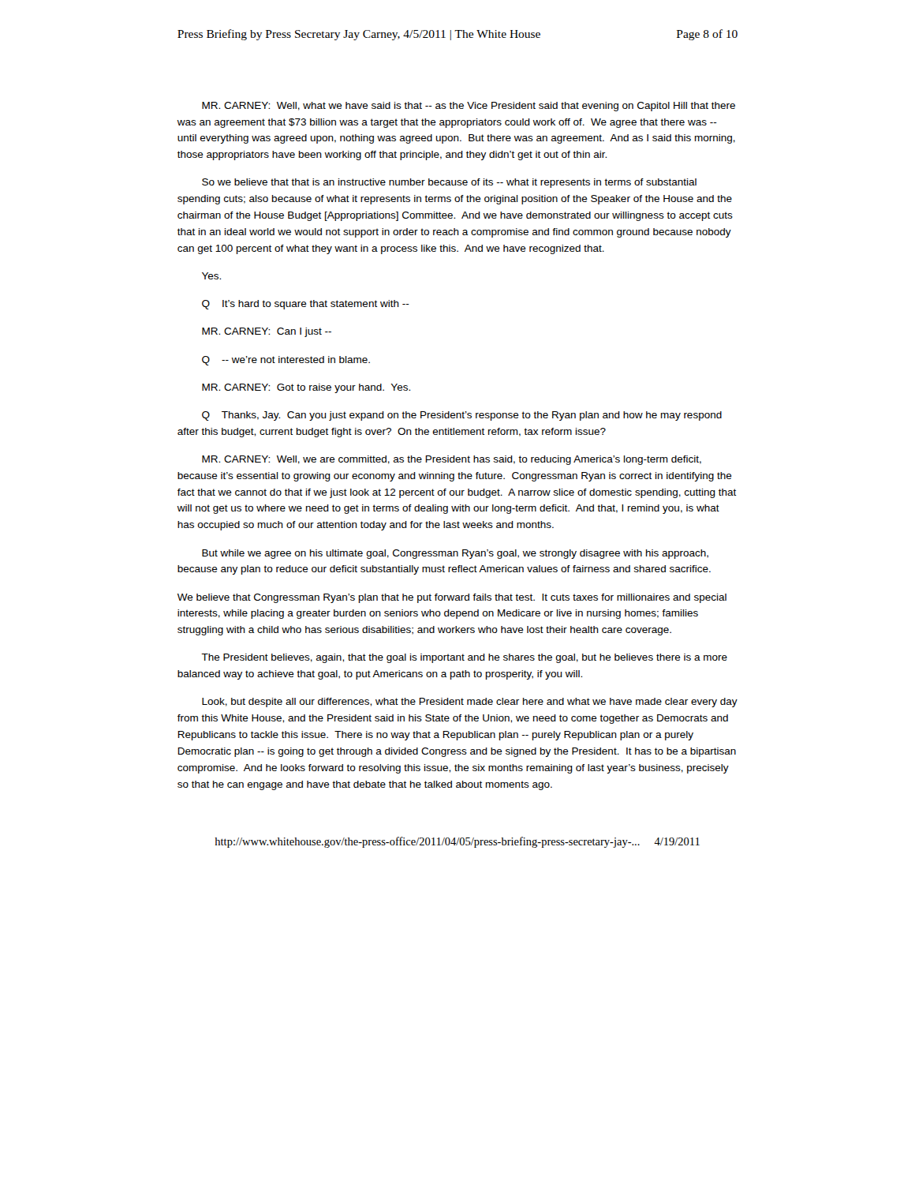Press Briefing by Press Secretary Jay Carney, 4/5/2011 | The White House
Page 8 of 10
MR. CARNEY: Well, what we have said is that -- as the Vice President said that evening on Capitol Hill that there was an agreement that $73 billion was a target that the appropriators could work off of. We agree that there was -- until everything was agreed upon, nothing was agreed upon. But there was an agreement. And as I said this morning, those appropriators have been working off that principle, and they didn’t get it out of thin air.
So we believe that that is an instructive number because of its -- what it represents in terms of substantial spending cuts; also because of what it represents in terms of the original position of the Speaker of the House and the chairman of the House Budget [Appropriations] Committee. And we have demonstrated our willingness to accept cuts that in an ideal world we would not support in order to reach a compromise and find common ground because nobody can get 100 percent of what they want in a process like this. And we have recognized that.
Yes.
Q It’s hard to square that statement with --
MR. CARNEY: Can I just --
Q -- we’re not interested in blame.
MR. CARNEY: Got to raise your hand. Yes.
Q Thanks, Jay. Can you just expand on the President’s response to the Ryan plan and how he may respond after this budget, current budget fight is over? On the entitlement reform, tax reform issue?
MR. CARNEY: Well, we are committed, as the President has said, to reducing America’s long-term deficit, because it’s essential to growing our economy and winning the future. Congressman Ryan is correct in identifying the fact that we cannot do that if we just look at 12 percent of our budget. A narrow slice of domestic spending, cutting that will not get us to where we need to get in terms of dealing with our long-term deficit. And that, I remind you, is what has occupied so much of our attention today and for the last weeks and months.
But while we agree on his ultimate goal, Congressman Ryan’s goal, we strongly disagree with his approach, because any plan to reduce our deficit substantially must reflect American values of fairness and shared sacrifice.
We believe that Congressman Ryan’s plan that he put forward fails that test. It cuts taxes for millionaires and special interests, while placing a greater burden on seniors who depend on Medicare or live in nursing homes; families struggling with a child who has serious disabilities; and workers who have lost their health care coverage.
The President believes, again, that the goal is important and he shares the goal, but he believes there is a more balanced way to achieve that goal, to put Americans on a path to prosperity, if you will.
Look, but despite all our differences, what the President made clear here and what we have made clear every day from this White House, and the President said in his State of the Union, we need to come together as Democrats and Republicans to tackle this issue. There is no way that a Republican plan -- purely Republican plan or a purely Democratic plan -- is going to get through a divided Congress and be signed by the President. It has to be a bipartisan compromise. And he looks forward to resolving this issue, the six months remaining of last year’s business, precisely so that he can engage and have that debate that he talked about moments ago.
http://www.whitehouse.gov/the-press-office/2011/04/05/press-briefing-press-secretary-jay-... 4/19/2011